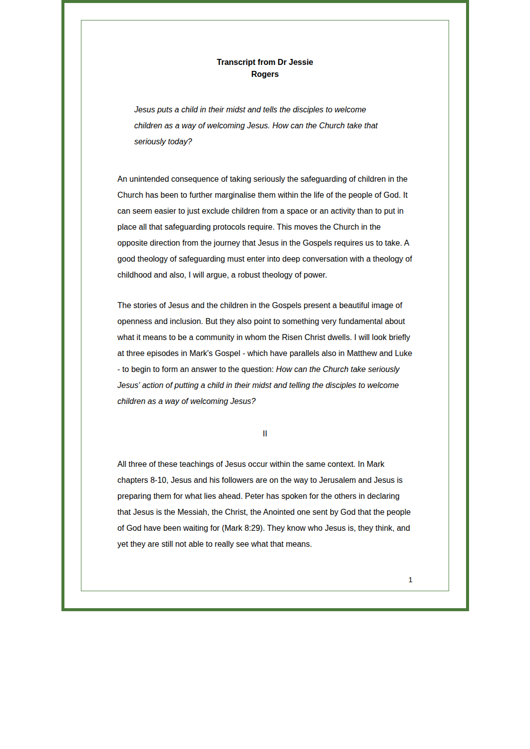Transcript from Dr Jessie
Rogers
Jesus puts a child in their midst and tells the disciples to welcome children as a way of welcoming Jesus. How can the Church take that seriously today?
An unintended consequence of taking seriously the safeguarding of children in the Church has been to further marginalise them within the life of the people of God. It can seem easier to just exclude children from a space or an activity than to put in place all that safeguarding protocols require. This moves the Church in the opposite direction from the journey that Jesus in the Gospels requires us to take. A good theology of safeguarding must enter into deep conversation with a theology of childhood and also, I will argue, a robust theology of power.
The stories of Jesus and the children in the Gospels present a beautiful image of openness and inclusion. But they also point to something very fundamental about what it means to be a community in whom the Risen Christ dwells. I will look briefly at three episodes in Mark's Gospel - which have parallels also in Matthew and Luke - to begin to form an answer to the question: How can the Church take seriously Jesus' action of putting a child in their midst and telling the disciples to welcome children as a way of welcoming Jesus?
II
All three of these teachings of Jesus occur within the same context. In Mark chapters 8-10, Jesus and his followers are on the way to Jerusalem and Jesus is preparing them for what lies ahead. Peter has spoken for the others in declaring that Jesus is the Messiah, the Christ, the Anointed one sent by God that the people of God have been waiting for (Mark 8:29). They know who Jesus is, they think, and yet they are still not able to really see what that means.
1